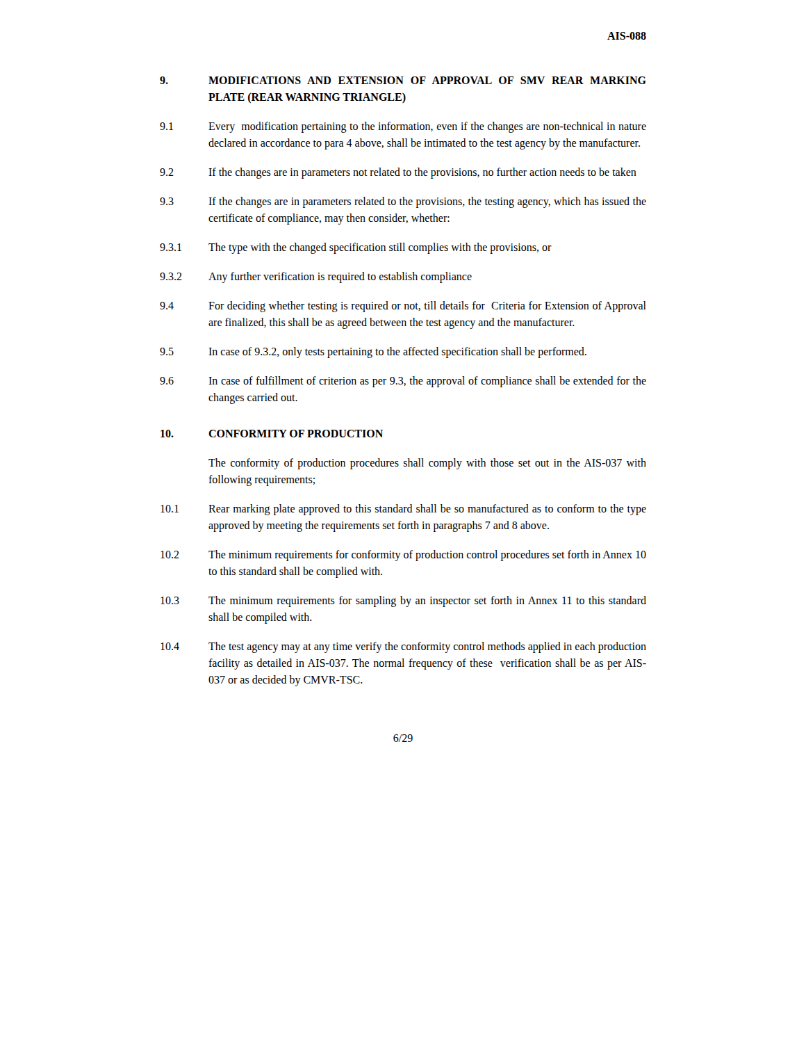AIS-088
9.
MODIFICATIONS AND EXTENSION OF APPROVAL OF SMV REAR MARKING PLATE (REAR WARNING TRIANGLE)
9.1
Every modification pertaining to the information, even if the changes are non-technical in nature declared in accordance to para 4 above, shall be intimated to the test agency by the manufacturer.
9.2
If the changes are in parameters not related to the provisions, no further action needs to be taken
9.3
If the changes are in parameters related to the provisions, the testing agency, which has issued the certificate of compliance, may then consider, whether:
9.3.1
The type with the changed specification still complies with the provisions, or
9.3.2
Any further verification is required to establish compliance
9.4
For deciding whether testing is required or not, till details for Criteria for Extension of Approval are finalized, this shall be as agreed between the test agency and the manufacturer.
9.5
In case of 9.3.2, only tests pertaining to the affected specification shall be performed.
9.6
In case of fulfillment of criterion as per 9.3, the approval of compliance shall be extended for the changes carried out.
10.
CONFORMITY OF PRODUCTION
The conformity of production procedures shall comply with those set out in the AIS-037 with following requirements;
10.1
Rear marking plate approved to this standard shall be so manufactured as to conform to the type approved by meeting the requirements set forth in paragraphs 7 and 8 above.
10.2
The minimum requirements for conformity of production control procedures set forth in Annex 10 to this standard shall be complied with.
10.3
The minimum requirements for sampling by an inspector set forth in Annex 11 to this standard shall be compiled with.
10.4
The test agency may at any time verify the conformity control methods applied in each production facility as detailed in AIS-037. The normal frequency of these verification shall be as per AIS-037 or as decided by CMVR-TSC.
6/29